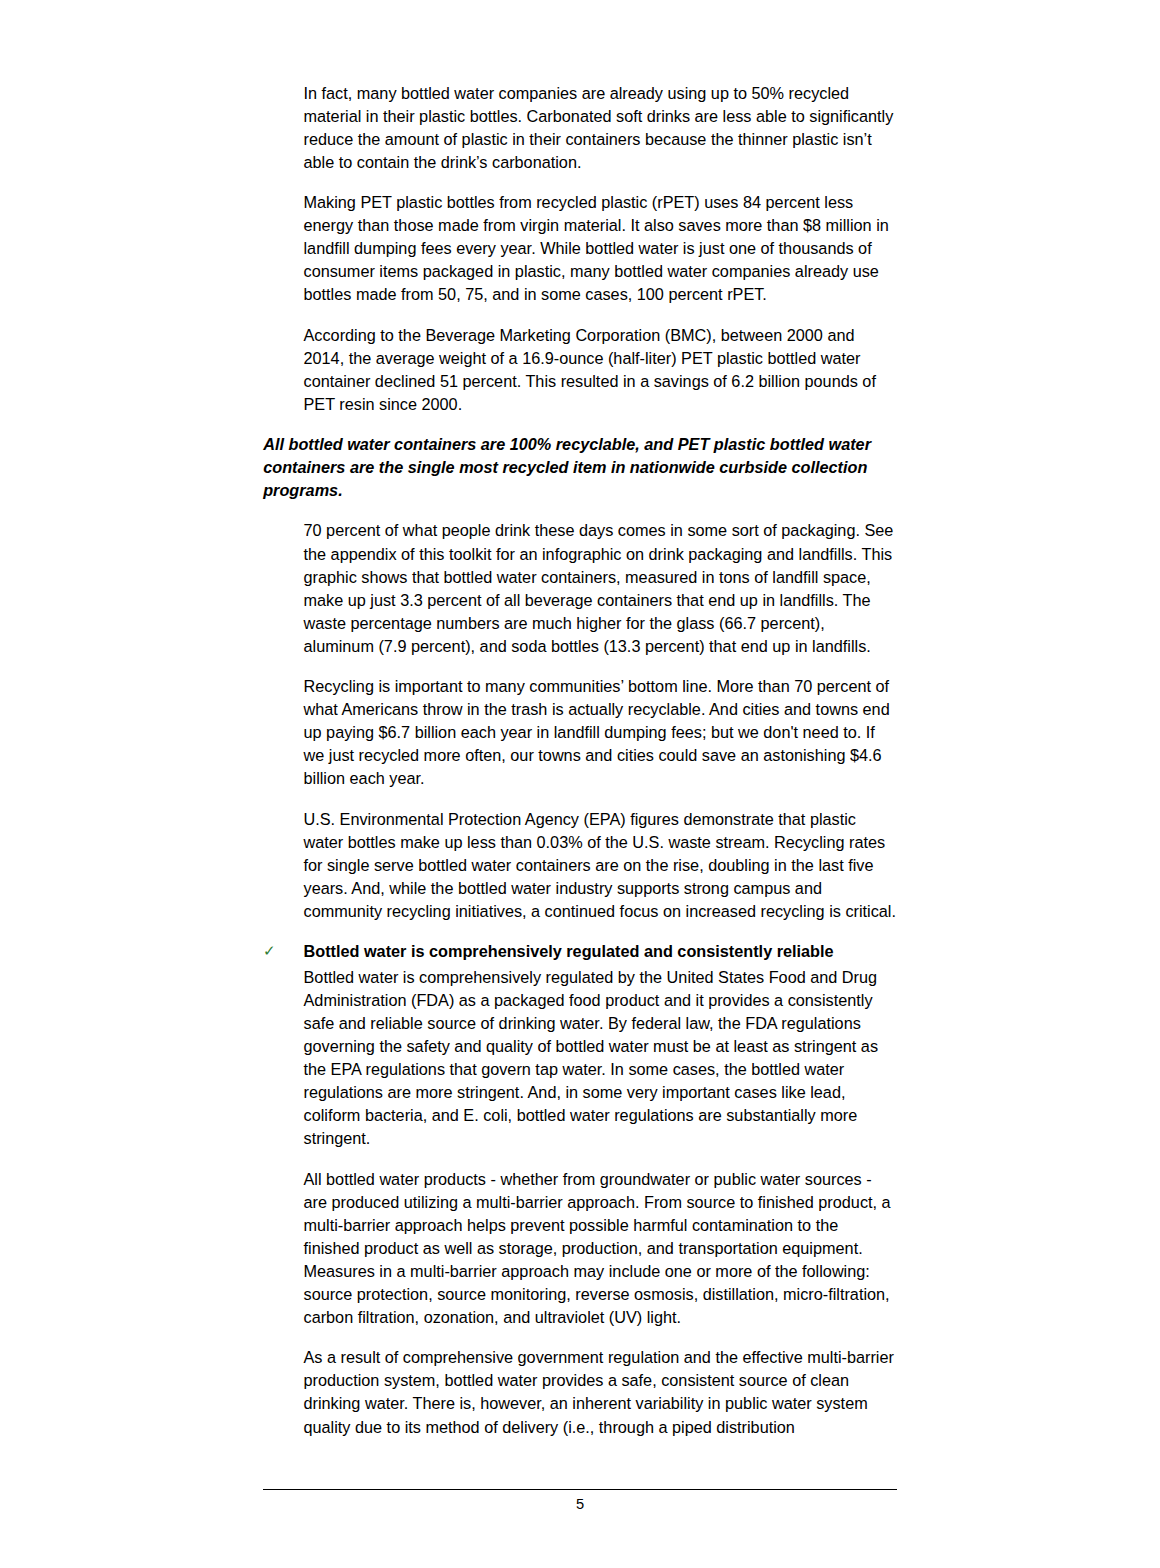In fact, many bottled water companies are already using up to 50% recycled material in their plastic bottles. Carbonated soft drinks are less able to significantly reduce the amount of plastic in their containers because the thinner plastic isn’t able to contain the drink’s carbonation.
Making PET plastic bottles from recycled plastic (rPET) uses 84 percent less energy than those made from virgin material. It also saves more than $8 million in landfill dumping fees every year. While bottled water is just one of thousands of consumer items packaged in plastic, many bottled water companies already use bottles made from 50, 75, and in some cases, 100 percent rPET.
According to the Beverage Marketing Corporation (BMC), between 2000 and 2014, the average weight of a 16.9-ounce (half-liter) PET plastic bottled water container declined 51 percent. This resulted in a savings of 6.2 billion pounds of PET resin since 2000.
All bottled water containers are 100% recyclable, and PET plastic bottled water containers are the single most recycled item in nationwide curbside collection programs.
70 percent of what people drink these days comes in some sort of packaging. See the appendix of this toolkit for an infographic on drink packaging and landfills. This graphic shows that bottled water containers, measured in tons of landfill space, make up just 3.3 percent of all beverage containers that end up in landfills. The waste percentage numbers are much higher for the glass (66.7 percent), aluminum (7.9 percent), and soda bottles (13.3 percent) that end up in landfills.
Recycling is important to many communities’ bottom line. More than 70 percent of what Americans throw in the trash is actually recyclable. And cities and towns end up paying $6.7 billion each year in landfill dumping fees; but we don't need to. If we just recycled more often, our towns and cities could save an astonishing $4.6 billion each year.
U.S. Environmental Protection Agency (EPA) figures demonstrate that plastic water bottles make up less than 0.03% of the U.S. waste stream. Recycling rates for single serve bottled water containers are on the rise, doubling in the last five years. And, while the bottled water industry supports strong campus and community recycling initiatives, a continued focus on increased recycling is critical.
✓ Bottled water is comprehensively regulated and consistently reliable
Bottled water is comprehensively regulated by the United States Food and Drug Administration (FDA) as a packaged food product and it provides a consistently safe and reliable source of drinking water. By federal law, the FDA regulations governing the safety and quality of bottled water must be at least as stringent as the EPA regulations that govern tap water. In some cases, the bottled water regulations are more stringent. And, in some very important cases like lead, coliform bacteria, and E. coli, bottled water regulations are substantially more stringent.
All bottled water products - whether from groundwater or public water sources - are produced utilizing a multi-barrier approach. From source to finished product, a multi-barrier approach helps prevent possible harmful contamination to the finished product as well as storage, production, and transportation equipment. Measures in a multi-barrier approach may include one or more of the following: source protection, source monitoring, reverse osmosis, distillation, micro-filtration, carbon filtration, ozonation, and ultraviolet (UV) light.
As a result of comprehensive government regulation and the effective multi-barrier production system, bottled water provides a safe, consistent source of clean drinking water. There is, however, an inherent variability in public water system quality due to its method of delivery (i.e., through a piped distribution
5